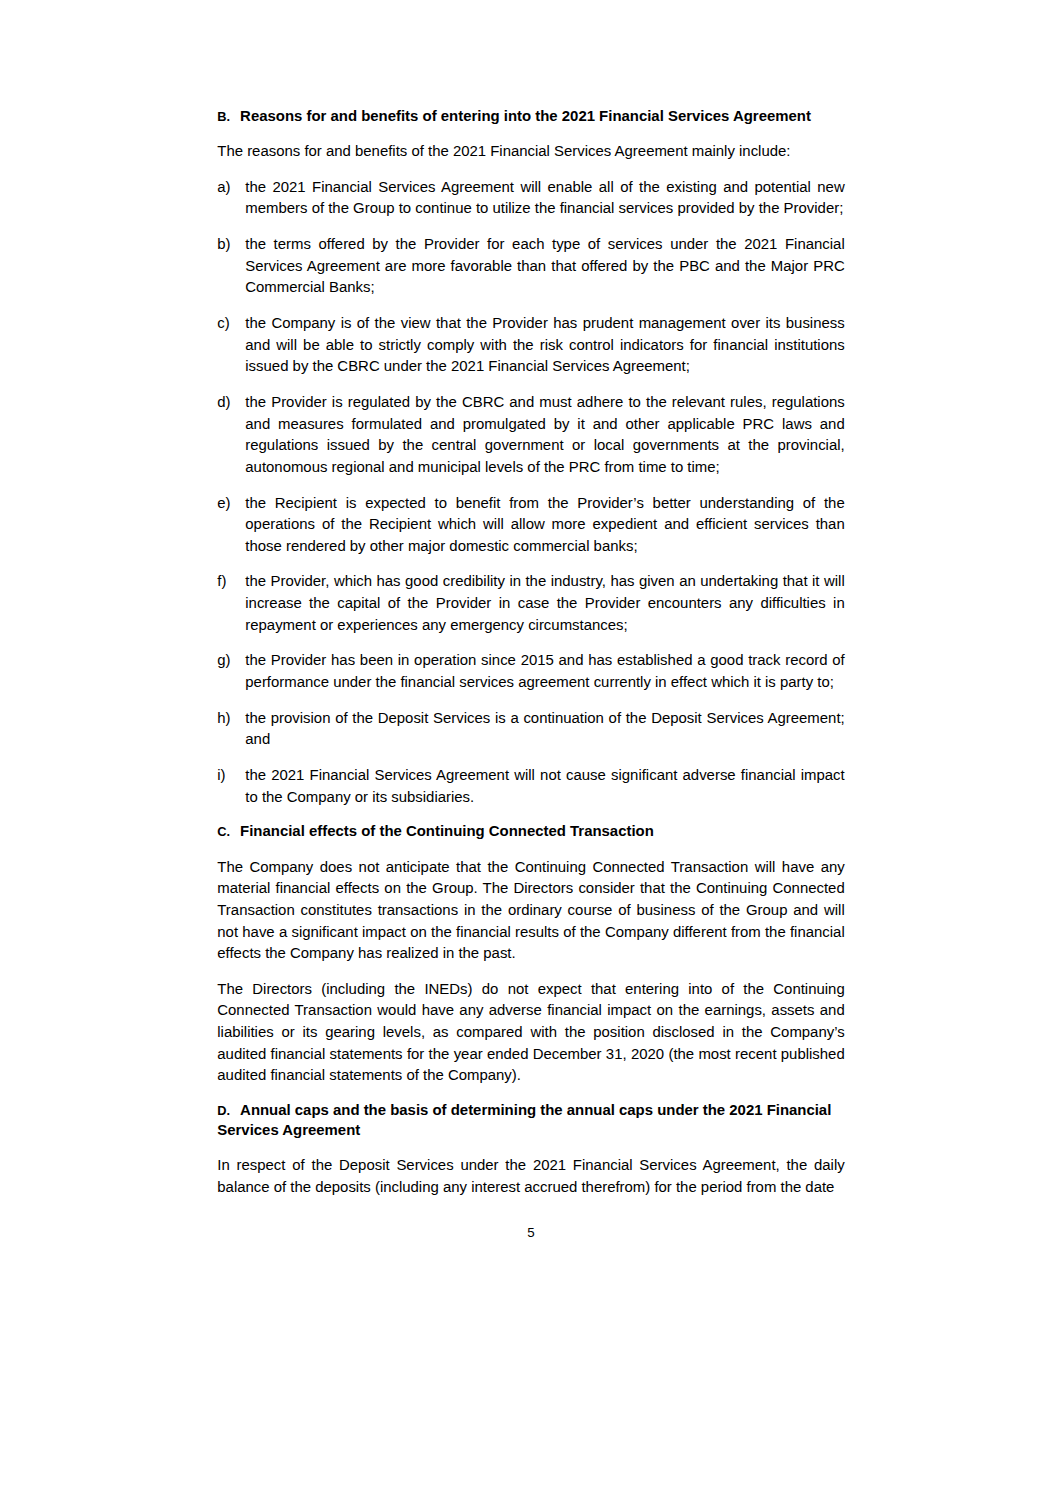B. Reasons for and benefits of entering into the 2021 Financial Services Agreement
The reasons for and benefits of the 2021 Financial Services Agreement mainly include:
a) the 2021 Financial Services Agreement will enable all of the existing and potential new members of the Group to continue to utilize the financial services provided by the Provider;
b) the terms offered by the Provider for each type of services under the 2021 Financial Services Agreement are more favorable than that offered by the PBC and the Major PRC Commercial Banks;
c) the Company is of the view that the Provider has prudent management over its business and will be able to strictly comply with the risk control indicators for financial institutions issued by the CBRC under the 2021 Financial Services Agreement;
d) the Provider is regulated by the CBRC and must adhere to the relevant rules, regulations and measures formulated and promulgated by it and other applicable PRC laws and regulations issued by the central government or local governments at the provincial, autonomous regional and municipal levels of the PRC from time to time;
e) the Recipient is expected to benefit from the Provider’s better understanding of the operations of the Recipient which will allow more expedient and efficient services than those rendered by other major domestic commercial banks;
f) the Provider, which has good credibility in the industry, has given an undertaking that it will increase the capital of the Provider in case the Provider encounters any difficulties in repayment or experiences any emergency circumstances;
g) the Provider has been in operation since 2015 and has established a good track record of performance under the financial services agreement currently in effect which it is party to;
h) the provision of the Deposit Services is a continuation of the Deposit Services Agreement; and
i) the 2021 Financial Services Agreement will not cause significant adverse financial impact to the Company or its subsidiaries.
C. Financial effects of the Continuing Connected Transaction
The Company does not anticipate that the Continuing Connected Transaction will have any material financial effects on the Group. The Directors consider that the Continuing Connected Transaction constitutes transactions in the ordinary course of business of the Group and will not have a significant impact on the financial results of the Company different from the financial effects the Company has realized in the past.
The Directors (including the INEDs) do not expect that entering into of the Continuing Connected Transaction would have any adverse financial impact on the earnings, assets and liabilities or its gearing levels, as compared with the position disclosed in the Company’s audited financial statements for the year ended December 31, 2020 (the most recent published audited financial statements of the Company).
D. Annual caps and the basis of determining the annual caps under the 2021 Financial Services Agreement
In respect of the Deposit Services under the 2021 Financial Services Agreement, the daily balance of the deposits (including any interest accrued therefrom) for the period from the date
5